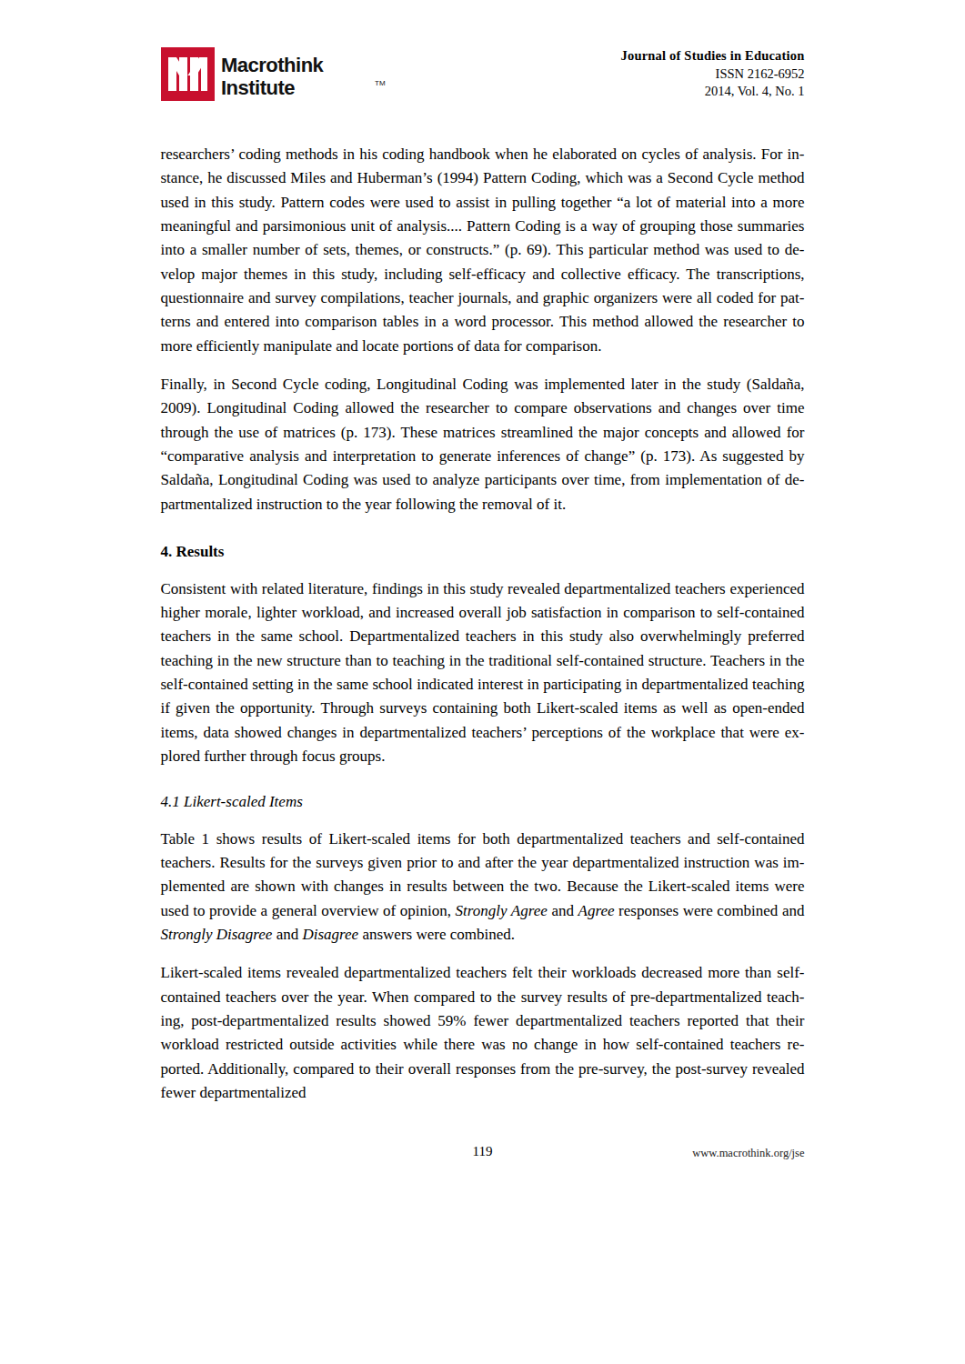Macrothink Institute Macrothink Institute TM
Journal of Studies in Education
ISSN 2162-6952
2014, Vol. 4, No. 1
researchers’ coding methods in his coding handbook when he elaborated on cycles of analysis. For instance, he discussed Miles and Huberman’s (1994) Pattern Coding, which was a Second Cycle method used in this study. Pattern codes were used to assist in pulling together “a lot of material into a more meaningful and parsimonious unit of analysis.... Pattern Coding is a way of grouping those summaries into a smaller number of sets, themes, or constructs.” (p. 69). This particular method was used to develop major themes in this study, including self-efficacy and collective efficacy. The transcriptions, questionnaire and survey compilations, teacher journals, and graphic organizers were all coded for patterns and entered into comparison tables in a word processor. This method allowed the researcher to more efficiently manipulate and locate portions of data for comparison.
Finally, in Second Cycle coding, Longitudinal Coding was implemented later in the study (Saldaña, 2009). Longitudinal Coding allowed the researcher to compare observations and changes over time through the use of matrices (p. 173). These matrices streamlined the major concepts and allowed for “comparative analysis and interpretation to generate inferences of change” (p. 173). As suggested by Saldaña, Longitudinal Coding was used to analyze participants over time, from implementation of departmentalized instruction to the year following the removal of it.
4. Results
Consistent with related literature, findings in this study revealed departmentalized teachers experienced higher morale, lighter workload, and increased overall job satisfaction in comparison to self-contained teachers in the same school. Departmentalized teachers in this study also overwhelmingly preferred teaching in the new structure than to teaching in the traditional self-contained structure. Teachers in the self-contained setting in the same school indicated interest in participating in departmentalized teaching if given the opportunity. Through surveys containing both Likert-scaled items as well as open-ended items, data showed changes in departmentalized teachers’ perceptions of the workplace that were explored further through focus groups.
4.1 Likert-scaled Items
Table 1 shows results of Likert-scaled items for both departmentalized teachers and self-contained teachers. Results for the surveys given prior to and after the year departmentalized instruction was implemented are shown with changes in results between the two. Because the Likert-scaled items were used to provide a general overview of opinion, Strongly Agree and Agree responses were combined and Strongly Disagree and Disagree answers were combined.
Likert-scaled items revealed departmentalized teachers felt their workloads decreased more than self-contained teachers over the year. When compared to the survey results of pre-departmentalized teaching, post-departmentalized results showed 59% fewer departmentalized teachers reported that their workload restricted outside activities while there was no change in how self-contained teachers reported. Additionally, compared to their overall responses from the pre-survey, the post-survey revealed fewer departmentalized
119 www.macrothink.org/jse